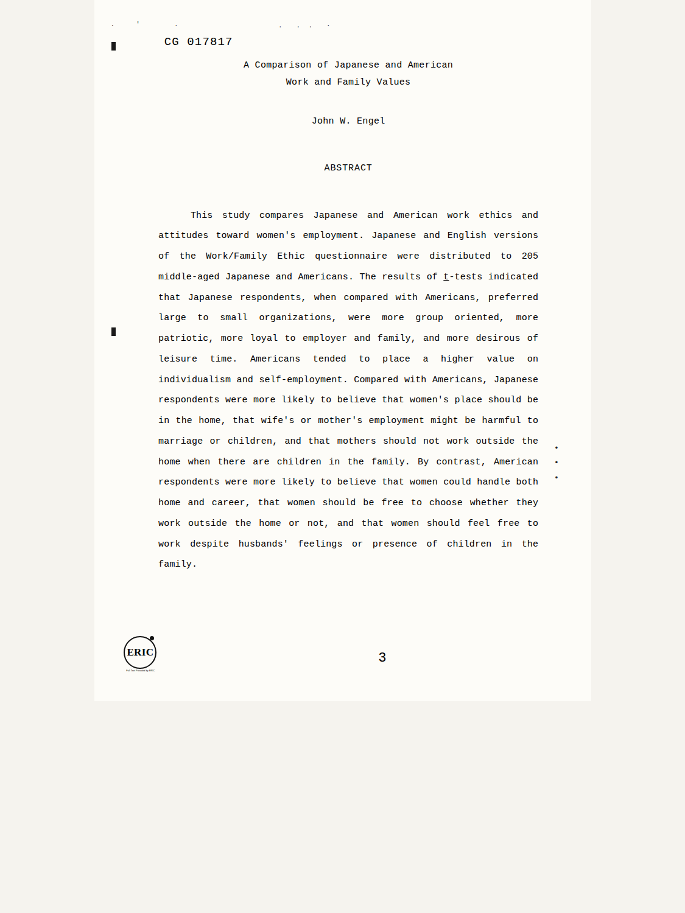. ' .
. . . ∙ CG 017817
A Comparison of Japanese and American
Work and Family Values
John W. Engel
ABSTRACT
This study compares Japanese and American work ethics and attitudes toward women's employment. Japanese and English versions of the Work/Family Ethic questionnaire were distributed to 205 middle-aged Japanese and Americans. The results of t-tests indicated that Japanese respondents, when compared with Americans, preferred large to small organizations, were more group oriented, more patriotic, more loyal to employer and family, and more desirous of leisure time. Americans tended to place a higher value on individualism and self-employment. Compared with Americans, Japanese respondents were more likely to believe that women's place should be in the home, that wife's or mother's employment might be harmful to marriage or children, and that mothers should not work outside the home when there are children in the family. By contrast, American respondents were more likely to believe that women could handle both home and career, that women should be free to choose whether they work outside the home or not, and that women should feel free to work despite husbands' feelings or presence of children in the family.
•
•
•
ERIC
Full Text Provided by ERIC
3